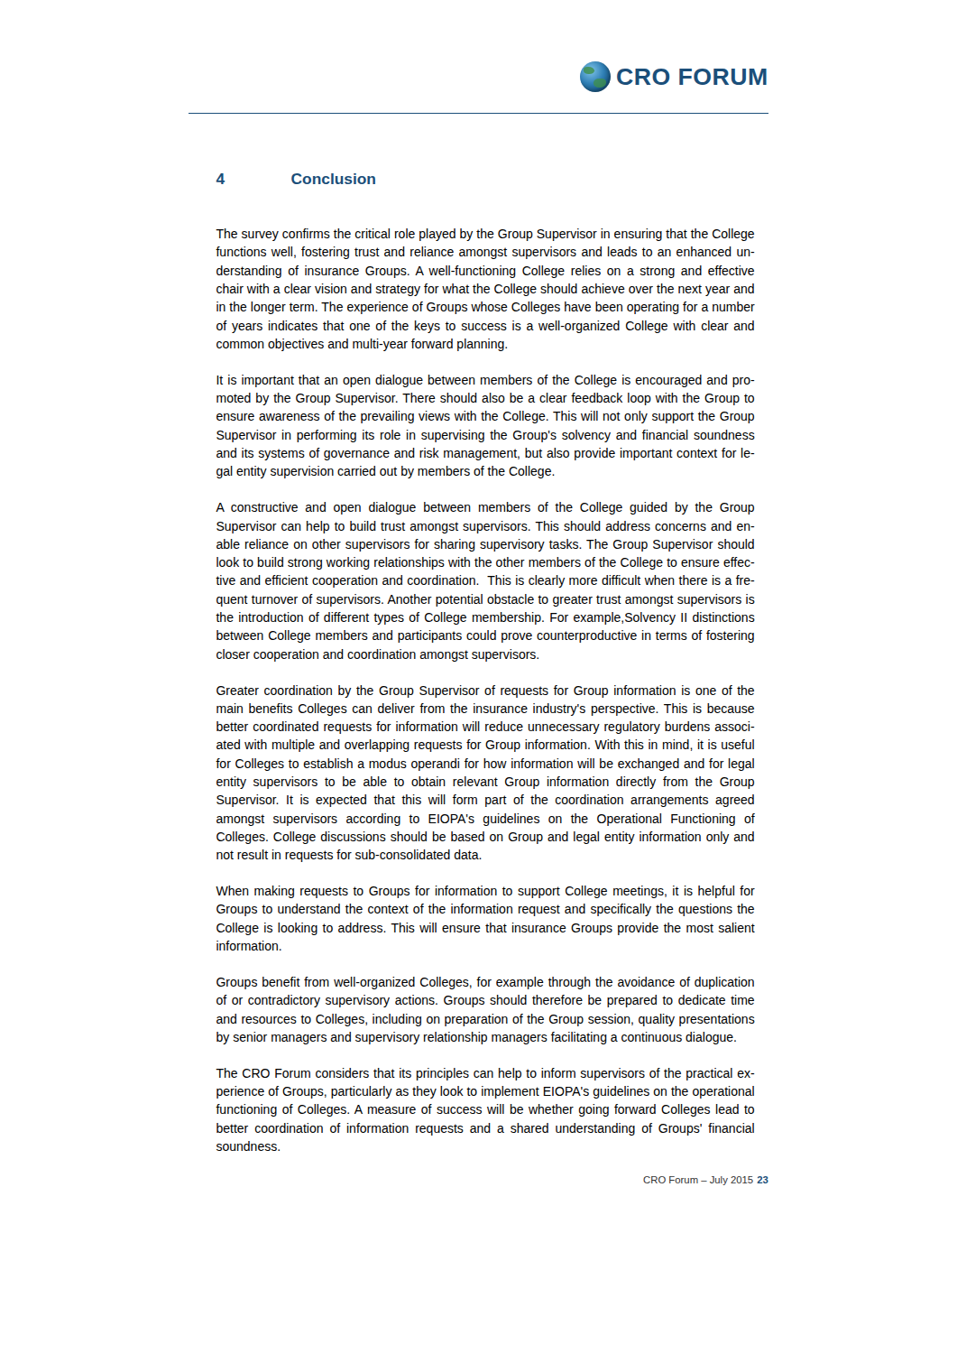CRO FORUM
4 Conclusion
The survey confirms the critical role played by the Group Supervisor in ensuring that the College functions well, fostering trust and reliance amongst supervisors and leads to an enhanced understanding of insurance Groups. A well-functioning College relies on a strong and effective chair with a clear vision and strategy for what the College should achieve over the next year and in the longer term. The experience of Groups whose Colleges have been operating for a number of years indicates that one of the keys to success is a well-organized College with clear and common objectives and multi-year forward planning.
It is important that an open dialogue between members of the College is encouraged and promoted by the Group Supervisor. There should also be a clear feedback loop with the Group to ensure awareness of the prevailing views with the College. This will not only support the Group Supervisor in performing its role in supervising the Group's solvency and financial soundness and its systems of governance and risk management, but also provide important context for legal entity supervision carried out by members of the College.
A constructive and open dialogue between members of the College guided by the Group Supervisor can help to build trust amongst supervisors. This should address concerns and enable reliance on other supervisors for sharing supervisory tasks. The Group Supervisor should look to build strong working relationships with the other members of the College to ensure effective and efficient cooperation and coordination. This is clearly more difficult when there is a frequent turnover of supervisors. Another potential obstacle to greater trust amongst supervisors is the introduction of different types of College membership. For example,Solvency II distinctions between College members and participants could prove counterproductive in terms of fostering closer cooperation and coordination amongst supervisors.
Greater coordination by the Group Supervisor of requests for Group information is one of the main benefits Colleges can deliver from the insurance industry's perspective. This is because better coordinated requests for information will reduce unnecessary regulatory burdens associated with multiple and overlapping requests for Group information. With this in mind, it is useful for Colleges to establish a modus operandi for how information will be exchanged and for legal entity supervisors to be able to obtain relevant Group information directly from the Group Supervisor. It is expected that this will form part of the coordination arrangements agreed amongst supervisors according to EIOPA's guidelines on the Operational Functioning of Colleges. College discussions should be based on Group and legal entity information only and not result in requests for sub-consolidated data.
When making requests to Groups for information to support College meetings, it is helpful for Groups to understand the context of the information request and specifically the questions the College is looking to address. This will ensure that insurance Groups provide the most salient information.
Groups benefit from well-organized Colleges, for example through the avoidance of duplication of or contradictory supervisory actions. Groups should therefore be prepared to dedicate time and resources to Colleges, including on preparation of the Group session, quality presentations by senior managers and supervisory relationship managers facilitating a continuous dialogue.
The CRO Forum considers that its principles can help to inform supervisors of the practical experience of Groups, particularly as they look to implement EIOPA's guidelines on the operational functioning of Colleges. A measure of success will be whether going forward Colleges lead to better coordination of information requests and a shared understanding of Groups' financial soundness.
CRO Forum – July 201523